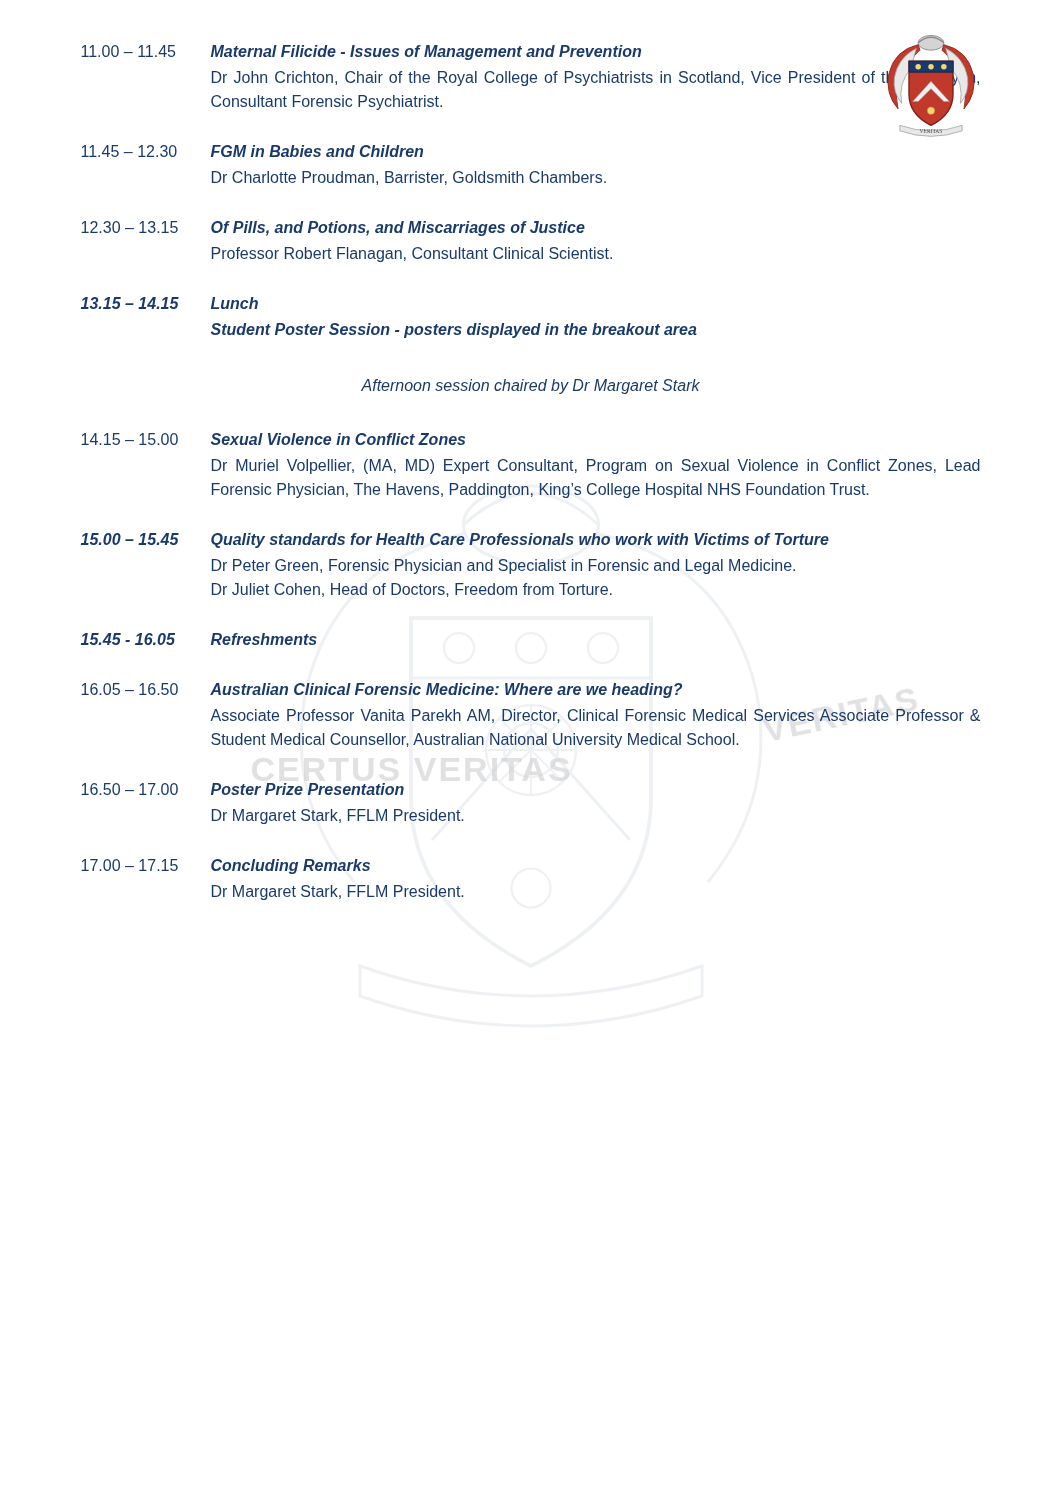VERITAS
VERITAS
CERTUS VERITAS
11.00 – 11.45
Maternal Filicide - Issues of Management and Prevention
Dr John Crichton, Chair of the Royal College of Psychiatrists in Scotland, Vice President of the RCPsych, Consultant Forensic Psychiatrist.
11.45 – 12.30
FGM in Babies and Children
Dr Charlotte Proudman, Barrister, Goldsmith Chambers.
12.30 – 13.15
Of Pills, and Potions, and Miscarriages of Justice
Professor Robert Flanagan, Consultant Clinical Scientist.
13.15 – 14.15
Lunch
Student Poster Session - posters displayed in the breakout area
Afternoon session chaired by Dr Margaret Stark
14.15 – 15.00
Sexual Violence in Conflict Zones
Dr Muriel Volpellier, (MA, MD) Expert Consultant, Program on Sexual Violence in Conflict Zones, Lead Forensic Physician, The Havens, Paddington, King’s College Hospital NHS Foundation Trust.
15.00 – 15.45
Quality standards for Health Care Professionals who work with Victims of Torture
Dr Peter Green, Forensic Physician and Specialist in Forensic and Legal Medicine.
Dr Juliet Cohen, Head of Doctors, Freedom from Torture.
15.45 - 16.05
Refreshments
16.05 – 16.50
Australian Clinical Forensic Medicine: Where are we heading?
Associate Professor Vanita Parekh AM, Director, Clinical Forensic Medical Services Associate Professor & Student Medical Counsellor, Australian National University Medical School.
16.50 – 17.00
Poster Prize Presentation
Dr Margaret Stark, FFLM President.
17.00 – 17.15
Concluding Remarks
Dr Margaret Stark, FFLM President.